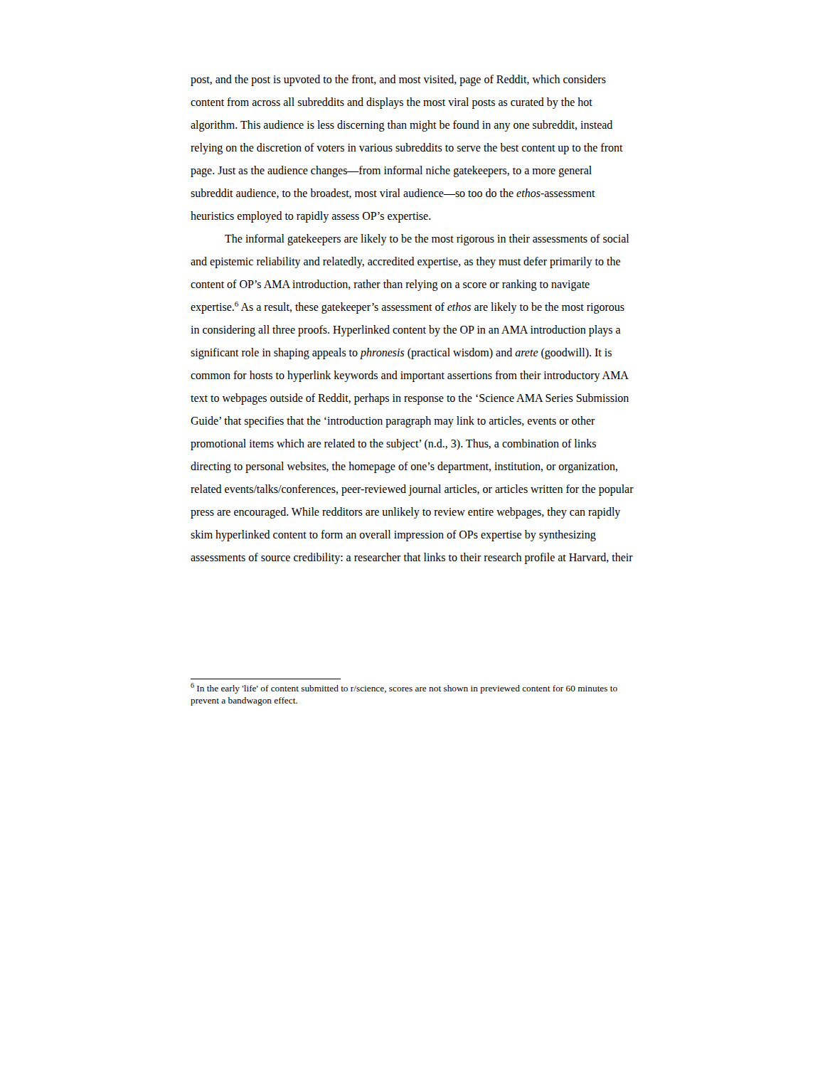post, and the post is upvoted to the front, and most visited, page of Reddit, which considers content from across all subreddits and displays the most viral posts as curated by the hot algorithm. This audience is less discerning than might be found in any one subreddit, instead relying on the discretion of voters in various subreddits to serve the best content up to the front page. Just as the audience changes—from informal niche gatekeepers, to a more general subreddit audience, to the broadest, most viral audience—so too do the ethos-assessment heuristics employed to rapidly assess OP’s expertise.
The informal gatekeepers are likely to be the most rigorous in their assessments of social and epistemic reliability and relatedly, accredited expertise, as they must defer primarily to the content of OP’s AMA introduction, rather than relying on a score or ranking to navigate expertise.6 As a result, these gatekeeper’s assessment of ethos are likely to be the most rigorous in considering all three proofs. Hyperlinked content by the OP in an AMA introduction plays a significant role in shaping appeals to phronesis (practical wisdom) and arete (goodwill). It is common for hosts to hyperlink keywords and important assertions from their introductory AMA text to webpages outside of Reddit, perhaps in response to the ‘Science AMA Series Submission Guide’ that specifies that the ‘introduction paragraph may link to articles, events or other promotional items which are related to the subject’ (n.d., 3). Thus, a combination of links directing to personal websites, the homepage of one’s department, institution, or organization, related events/talks/conferences, peer-reviewed journal articles, or articles written for the popular press are encouraged. While redditors are unlikely to review entire webpages, they can rapidly skim hyperlinked content to form an overall impression of OPs expertise by synthesizing assessments of source credibility: a researcher that links to their research profile at Harvard, their
6 In the early 'life' of content submitted to r/science, scores are not shown in previewed content for 60 minutes to prevent a bandwagon effect.